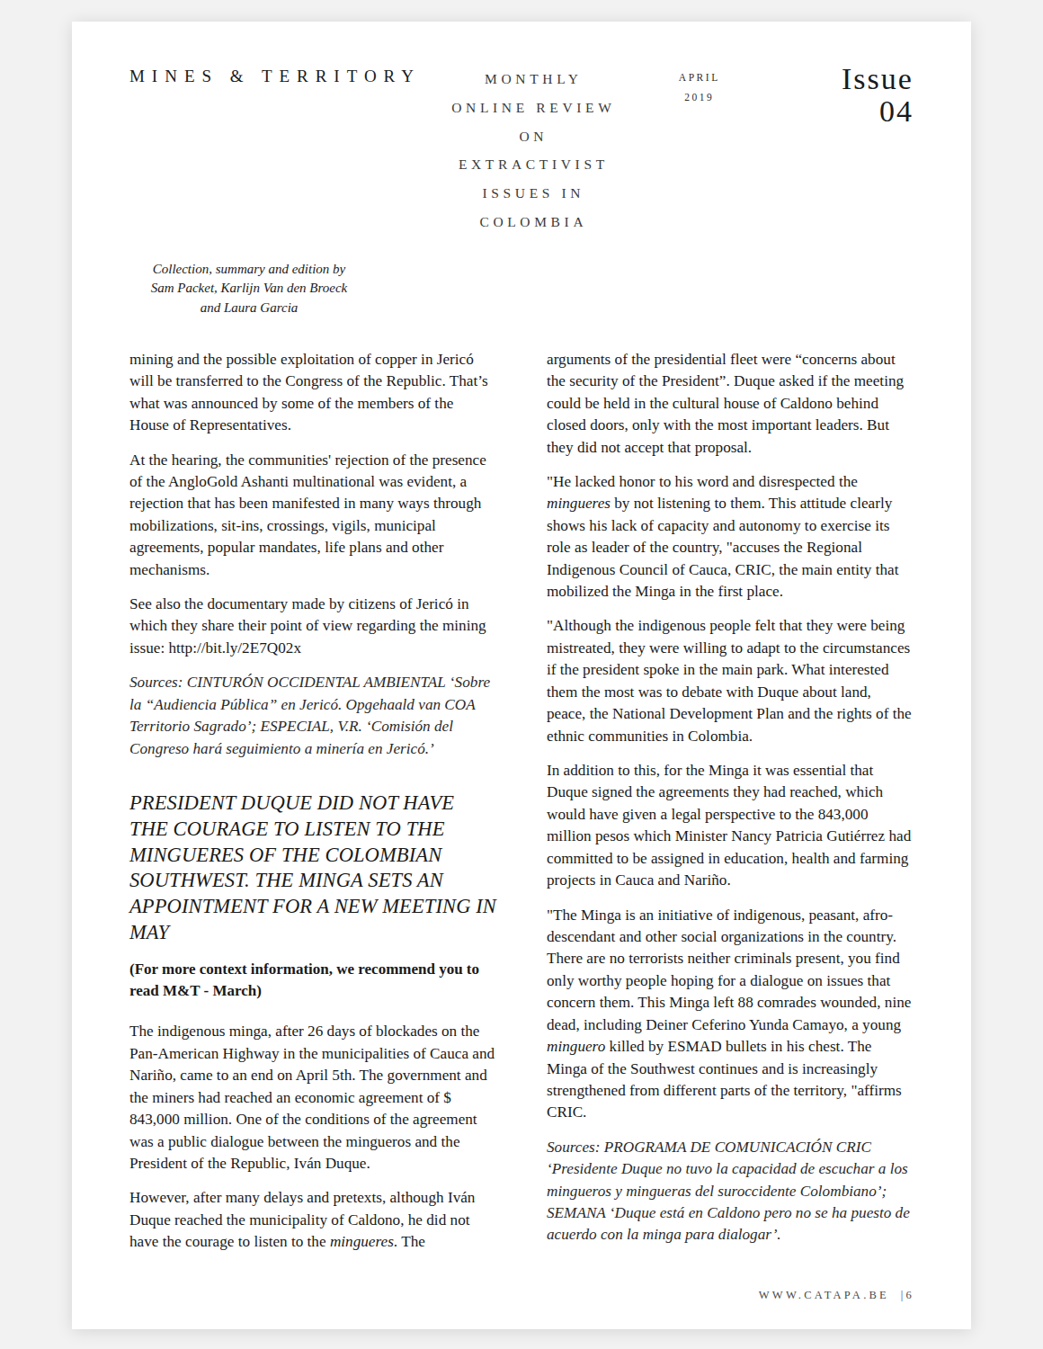Mines & Territory
Monthly
Online Review
on
Extractivist
Issues in
Colombia
April
2019
Issue 04
Collection, summary and edition by Sam Packet, Karlijn Van den Broeck and Laura Garcia
mining and the possible exploitation of copper in Jericó will be transferred to the Congress of the Republic. That’s what was announced by some of the members of the House of Representatives.
At the hearing, the communities' rejection of the presence of the AngloGold Ashanti multinational was evident, a rejection that has been manifested in many ways through mobilizations, sit-ins, crossings, vigils, municipal agreements, popular mandates, life plans and other mechanisms.
See also the documentary made by citizens of Jericó in which they share their point of view regarding the mining issue: http://bit.ly/2E7Q02x
Sources: CINTURÓN OCCIDENTAL AMBIENTAL ‘Sobre la “Audiencia Pública” en Jericó. Opgehaald van COA Territorio Sagrado’; ESPECIAL, V.R. ‘Comisión del Congreso hará seguimiento a minería en Jericó.’
President Duque did not have the courage to listen to the mingueres of the Colombian Southwest. The Minga sets an appointment for a new meeting in May
(For more context information, we recommend you to read M&T - March)
The indigenous minga, after 26 days of blockades on the Pan-American Highway in the municipalities of Cauca and Nariño, came to an end on April 5th. The government and the miners had reached an economic agreement of $ 843,000 million. One of the conditions of the agreement was a public dialogue between the mingueros and the President of the Republic, Iván Duque.
However, after many delays and pretexts, although Iván Duque reached the municipality of Caldono, he did not have the courage to listen to the mingueres. The
arguments of the presidential fleet were “concerns about the security of the President”. Duque asked if the meeting could be held in the cultural house of Caldono behind closed doors, only with the most important leaders. But they did not accept that proposal.
"He lacked honor to his word and disrespected the mingueres by not listening to them. This attitude clearly shows his lack of capacity and autonomy to exercise its role as leader of the country, "accuses the Regional Indigenous Council of Cauca, CRIC, the main entity that mobilized the Minga in the first place.
"Although the indigenous people felt that they were being mistreated, they were willing to adapt to the circumstances if the president spoke in the main park. What interested them the most was to debate with Duque about land, peace, the National Development Plan and the rights of the ethnic communities in Colombia.
In addition to this, for the Minga it was essential that Duque signed the agreements they had reached, which would have given a legal perspective to the 843,000 million pesos which Minister Nancy Patricia Gutiérrez had committed to be assigned in education, health and farming projects in Cauca and Nariño.
"The Minga is an initiative of indigenous, peasant, afro-descendant and other social organizations in the country. There are no terrorists neither criminals present, you find only worthy people hoping for a dialogue on issues that concern them. This Minga left 88 comrades wounded, nine dead, including Deiner Ceferino Yunda Camayo, a young minguero killed by ESMAD bullets in his chest. The Minga of the Southwest continues and is increasingly strengthened from different parts of the territory, "affirms CRIC.
Sources: PROGRAMA DE COMUNICACIÓN CRIC ‘Presidente Duque no tuvo la capacidad de escuchar a los mingueros y mingueras del suroccidente Colombiano’; SEMANA ‘Duque está en Caldono pero no se ha puesto de acuerdo con la minga para dialogar’.
www.catapa.be |6